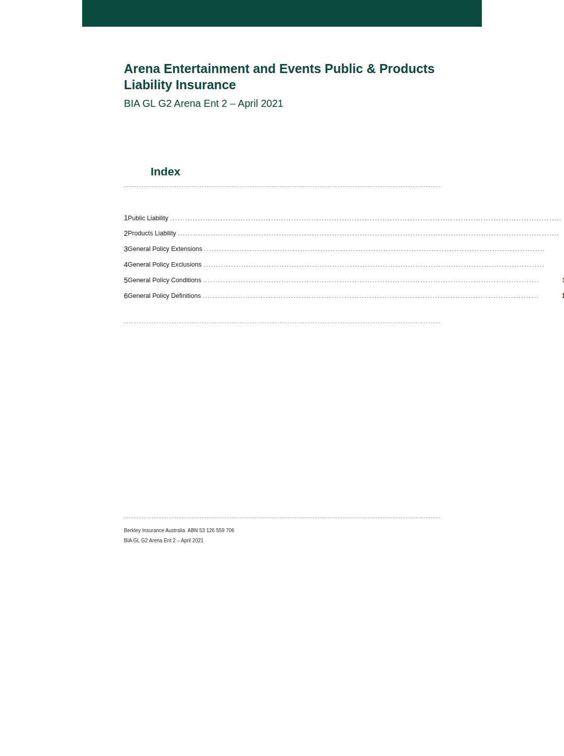Arena Entertainment and Events Public & Products
Liability Insurance
BIA GL G2 Arena Ent 2 – April 2021
Index
| 1 | Public Liability ........................................................................................................................................................... | 2 |
| 2 | Products Liability ....................................................................................................................................................... | 6 |
| 3 | General Policy Extensions ....................................................................................................................................... | 7 |
| 4 | General Policy Exclusions ....................................................................................................................................... | 8 |
| 5 | General Policy Conditions ..................................................................................................................................... | 11 |
| 6 | General Policy Definitions ..................................................................................................................................... | 13 |
Berkley Insurance Australia ABN 53 126 559 706
BIA GL G2 Arena Ent 2 – April 2021